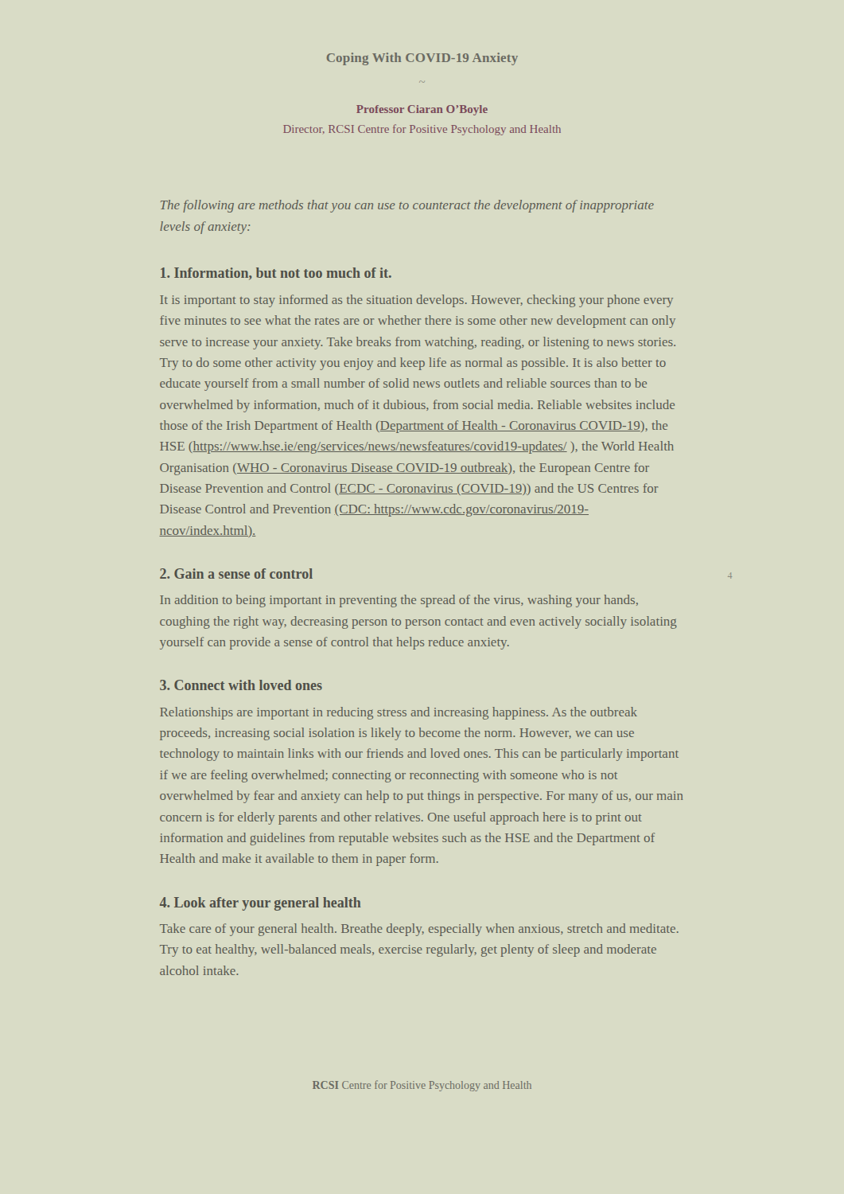Coping With COVID-19 Anxiety
~
Professor Ciaran O’Boyle
Director, RCSI Centre for Positive Psychology and Health
4
The following are methods that you can use to counteract the development of inappropriate levels of anxiety:
1. Information, but not too much of it.
It is important to stay informed as the situation develops. However, checking your phone every five minutes to see what the rates are or whether there is some other new development can only serve to increase your anxiety. Take breaks from watching, reading, or listening to news stories. Try to do some other activity you enjoy and keep life as normal as possible. It is also better to educate yourself from a small number of solid news outlets and reliable sources than to be overwhelmed by information, much of it dubious, from social media. Reliable websites include those of the Irish Department of Health (Department of Health - Coronavirus COVID-19), the HSE (https://www.hse.ie/eng/services/news/newsfeatures/covid19-updates/ ), the World Health Organisation (WHO - Coronavirus Disease COVID-19 outbreak), the European Centre for Disease Prevention and Control (ECDC - Coronavirus (COVID-19)) and the US Centres for Disease Control and Prevention (CDC: https://www.cdc.gov/coronavirus/2019-ncov/index.html).
2. Gain a sense of control
In addition to being important in preventing the spread of the virus, washing your hands, coughing the right way, decreasing person to person contact and even actively socially isolating yourself can provide a sense of control that helps reduce anxiety.
3. Connect with loved ones
Relationships are important in reducing stress and increasing happiness. As the outbreak proceeds, increasing social isolation is likely to become the norm. However, we can use technology to maintain links with our friends and loved ones. This can be particularly important if we are feeling overwhelmed; connecting or reconnecting with someone who is not overwhelmed by fear and anxiety can help to put things in perspective. For many of us, our main concern is for elderly parents and other relatives. One useful approach here is to print out information and guidelines from reputable websites such as the HSE and the Department of Health and make it available to them in paper form.
4. Look after your general health
Take care of your general health. Breathe deeply, especially when anxious, stretch and meditate. Try to eat healthy, well-balanced meals, exercise regularly, get plenty of sleep and moderate alcohol intake.
RCSI Centre for Positive Psychology and Health